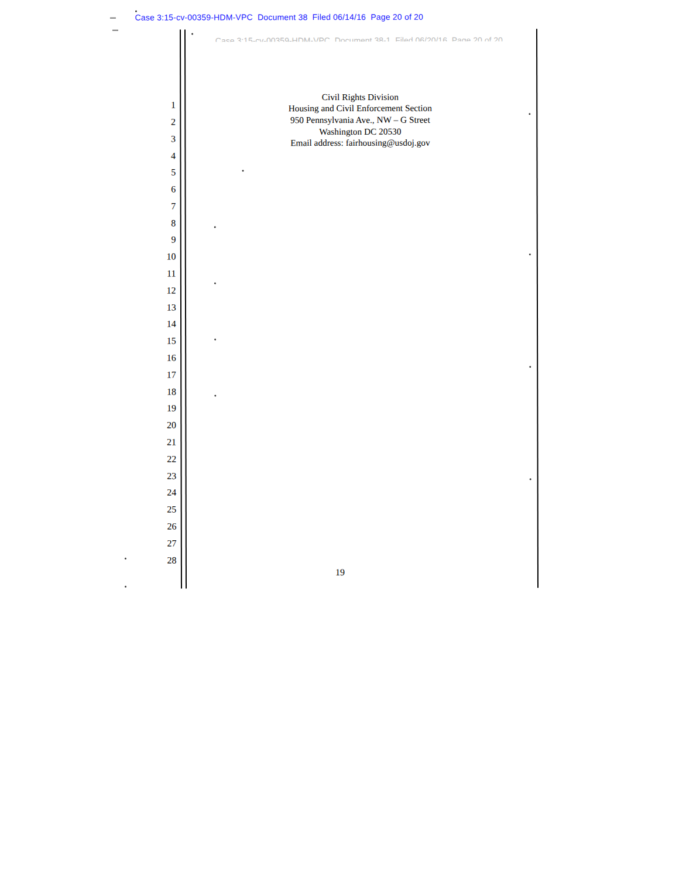Case 3:15-cv-00359-HDM-VPC Document 38 Filed 06/14/16 Page 20 of 20
Case 3:15-cv-00359-HDM-VPC Document 38-1 Filed 06/20/16 Page 20 of 20
1
2
3
4
5
6
7
8
9
10
11
12
13
14
15
16
17
18
19
20
21
22
23
24
25
26
27
28
Civil Rights Division
Housing and Civil Enforcement Section
950 Pennsylvania Ave., NW – G Street
Washington DC 20530
Email address: fairhousing@usdoj.gov
19